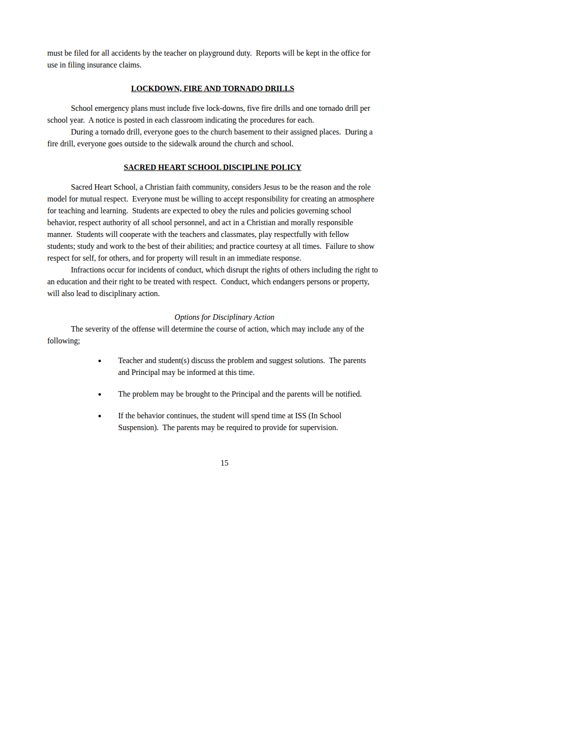must be filed for all accidents by the teacher on playground duty. Reports will be kept in the office for use in filing insurance claims.
LOCKDOWN, FIRE AND TORNADO DRILLS
School emergency plans must include five lock-downs, five fire drills and one tornado drill per school year. A notice is posted in each classroom indicating the procedures for each.
During a tornado drill, everyone goes to the church basement to their assigned places. During a fire drill, everyone goes outside to the sidewalk around the church and school.
SACRED HEART SCHOOL DISCIPLINE POLICY
Sacred Heart School, a Christian faith community, considers Jesus to be the reason and the role model for mutual respect. Everyone must be willing to accept responsibility for creating an atmosphere for teaching and learning. Students are expected to obey the rules and policies governing school behavior, respect authority of all school personnel, and act in a Christian and morally responsible manner. Students will cooperate with the teachers and classmates, play respectfully with fellow students; study and work to the best of their abilities; and practice courtesy at all times. Failure to show respect for self, for others, and for property will result in an immediate response.
Infractions occur for incidents of conduct, which disrupt the rights of others including the right to an education and their right to be treated with respect. Conduct, which endangers persons or property, will also lead to disciplinary action.
Options for Disciplinary Action
The severity of the offense will determine the course of action, which may include any of the following;
Teacher and student(s) discuss the problem and suggest solutions. The parents and Principal may be informed at this time.
The problem may be brought to the Principal and the parents will be notified.
If the behavior continues, the student will spend time at ISS (In School Suspension). The parents may be required to provide for supervision.
15